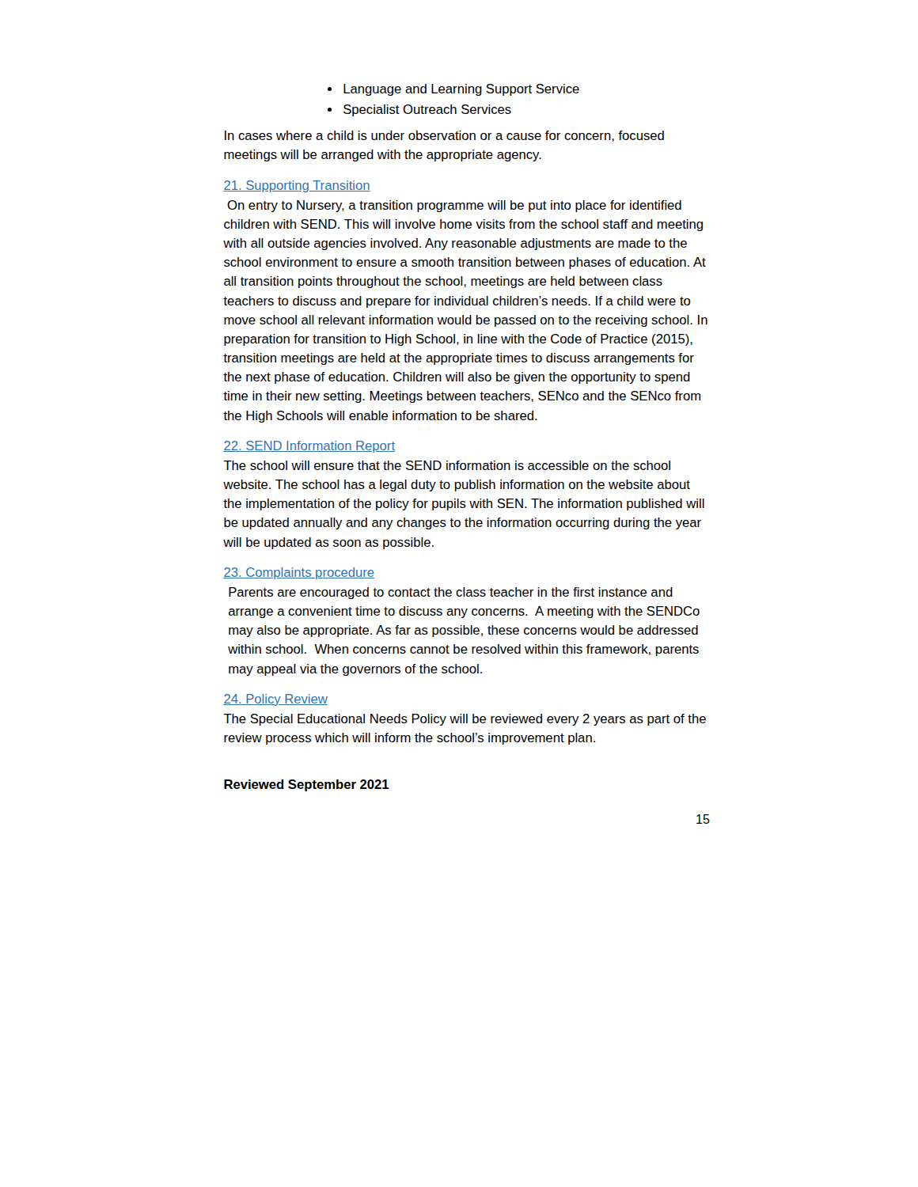Language and Learning Support Service
Specialist Outreach Services
In cases where a child is under observation or a cause for concern, focused meetings will be arranged with the appropriate agency.
21. Supporting Transition
On entry to Nursery, a transition programme will be put into place for identified children with SEND. This will involve home visits from the school staff and meeting with all outside agencies involved. Any reasonable adjustments are made to the school environment to ensure a smooth transition between phases of education. At all transition points throughout the school, meetings are held between class teachers to discuss and prepare for individual children’s needs. If a child were to move school all relevant information would be passed on to the receiving school. In preparation for transition to High School, in line with the Code of Practice (2015), transition meetings are held at the appropriate times to discuss arrangements for the next phase of education. Children will also be given the opportunity to spend time in their new setting. Meetings between teachers, SENco and the SENco from the High Schools will enable information to be shared.
22. SEND Information Report
The school will ensure that the SEND information is accessible on the school website. The school has a legal duty to publish information on the website about the implementation of the policy for pupils with SEN. The information published will be updated annually and any changes to the information occurring during the year will be updated as soon as possible.
23. Complaints procedure
Parents are encouraged to contact the class teacher in the first instance and arrange a convenient time to discuss any concerns. A meeting with the SENDCo may also be appropriate. As far as possible, these concerns would be addressed within school. When concerns cannot be resolved within this framework, parents may appeal via the governors of the school.
24. Policy Review
The Special Educational Needs Policy will be reviewed every 2 years as part of the review process which will inform the school’s improvement plan.
Reviewed September 2021
15